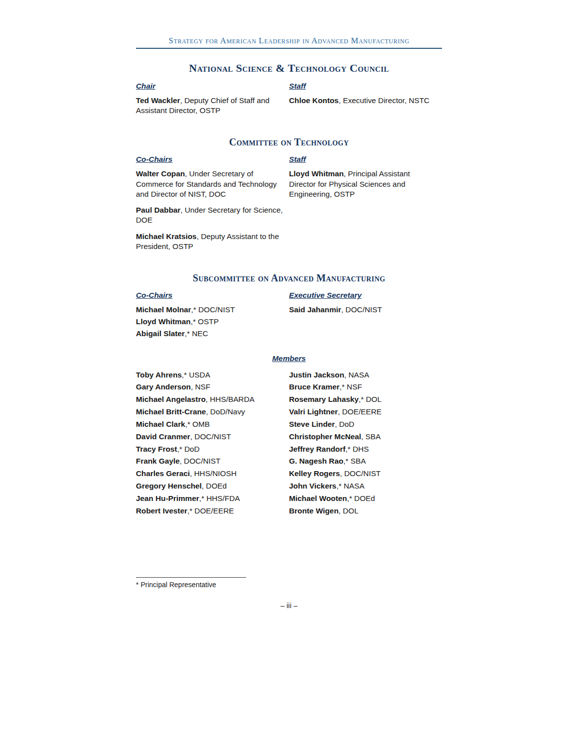Strategy for American Leadership in Advanced Manufacturing
National Science & Technology Council
Chair
Ted Wackler, Deputy Chief of Staff and Assistant Director, OSTP
Staff
Chloe Kontos, Executive Director, NSTC
Committee on Technology
Co-Chairs
Walter Copan, Under Secretary of Commerce for Standards and Technology and Director of NIST, DOC
Paul Dabbar, Under Secretary for Science, DOE
Michael Kratsios, Deputy Assistant to the President, OSTP
Staff
Lloyd Whitman, Principal Assistant Director for Physical Sciences and Engineering, OSTP
Subcommittee on Advanced Manufacturing
Co-Chairs
Michael Molnar,* DOC/NIST
Lloyd Whitman,* OSTP
Abigail Slater,* NEC
Executive Secretary
Said Jahanmir, DOC/NIST
Members
Toby Ahrens,* USDA
Gary Anderson, NSF
Michael Angelastro, HHS/BARDA
Michael Britt-Crane, DoD/Navy
Michael Clark,* OMB
David Cranmer, DOC/NIST
Tracy Frost,* DoD
Frank Gayle, DOC/NIST
Charles Geraci, HHS/NIOSH
Gregory Henschel, DOEd
Jean Hu-Primmer,* HHS/FDA
Robert Ivester,* DOE/EERE
Justin Jackson, NASA
Bruce Kramer,* NSF
Rosemary Lahasky,* DOL
Valri Lightner, DOE/EERE
Steve Linder, DoD
Christopher McNeal, SBA
Jeffrey Randorf,* DHS
G. Nagesh Rao,* SBA
Kelley Rogers, DOC/NIST
John Vickers,* NASA
Michael Wooten,* DOEd
Bronte Wigen, DOL
* Principal Representative
– iii –